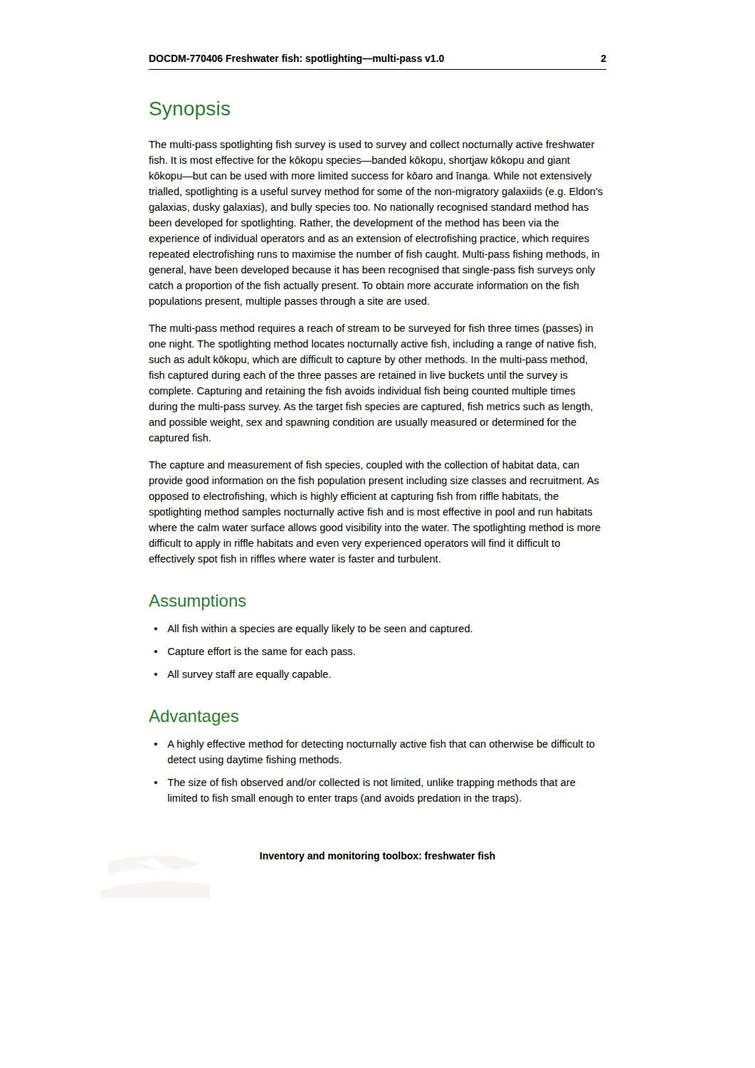DOCDM-770406 Freshwater fish: spotlighting—multi-pass v1.0 2
Synopsis
The multi-pass spotlighting fish survey is used to survey and collect nocturnally active freshwater fish. It is most effective for the kōkopu species—banded kōkopu, shortjaw kōkopu and giant kōkopu—but can be used with more limited success for kōaro and īnanga. While not extensively trialled, spotlighting is a useful survey method for some of the non-migratory galaxiids (e.g. Eldon's galaxias, dusky galaxias), and bully species too. No nationally recognised standard method has been developed for spotlighting. Rather, the development of the method has been via the experience of individual operators and as an extension of electrofishing practice, which requires repeated electrofishing runs to maximise the number of fish caught. Multi-pass fishing methods, in general, have been developed because it has been recognised that single-pass fish surveys only catch a proportion of the fish actually present. To obtain more accurate information on the fish populations present, multiple passes through a site are used.
The multi-pass method requires a reach of stream to be surveyed for fish three times (passes) in one night. The spotlighting method locates nocturnally active fish, including a range of native fish, such as adult kōkopu, which are difficult to capture by other methods. In the multi-pass method, fish captured during each of the three passes are retained in live buckets until the survey is complete. Capturing and retaining the fish avoids individual fish being counted multiple times during the multi-pass survey. As the target fish species are captured, fish metrics such as length, and possible weight, sex and spawning condition are usually measured or determined for the captured fish.
The capture and measurement of fish species, coupled with the collection of habitat data, can provide good information on the fish population present including size classes and recruitment. As opposed to electrofishing, which is highly efficient at capturing fish from riffle habitats, the spotlighting method samples nocturnally active fish and is most effective in pool and run habitats where the calm water surface allows good visibility into the water. The spotlighting method is more difficult to apply in riffle habitats and even very experienced operators will find it difficult to effectively spot fish in riffles where water is faster and turbulent.
Assumptions
All fish within a species are equally likely to be seen and captured.
Capture effort is the same for each pass.
All survey staff are equally capable.
Advantages
A highly effective method for detecting nocturnally active fish that can otherwise be difficult to detect using daytime fishing methods.
The size of fish observed and/or collected is not limited, unlike trapping methods that are limited to fish small enough to enter traps (and avoids predation in the traps).
Inventory and monitoring toolbox: freshwater fish